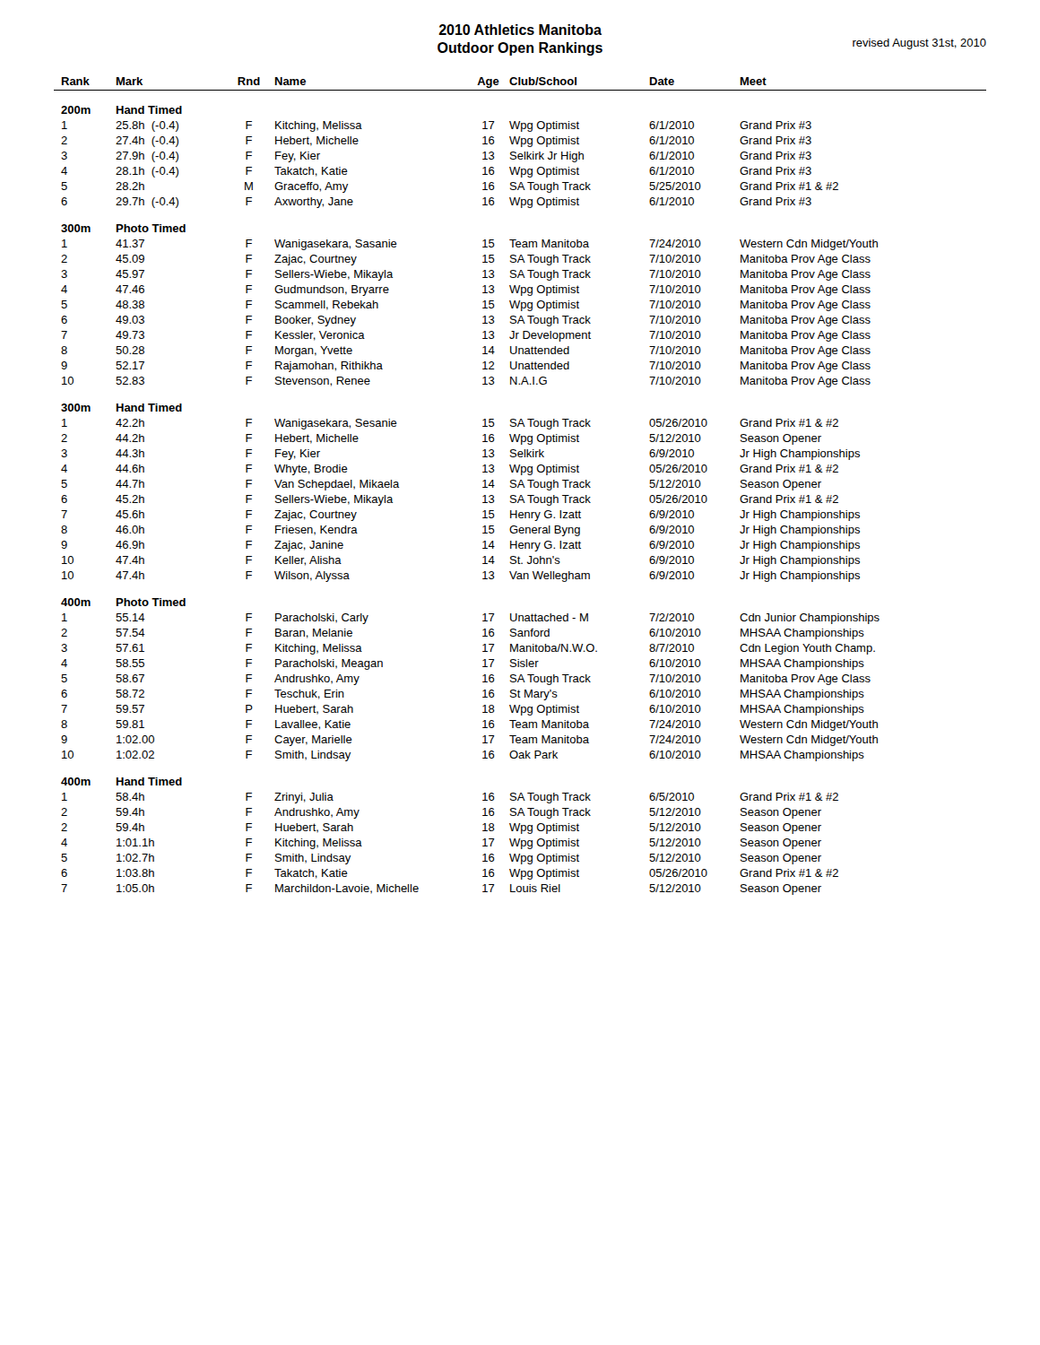revised August 31st, 2010
2010 Athletics Manitoba
Outdoor Open Rankings
| Rank | Mark | Rnd | Name | Age | Club/School | Date | Meet |
| --- | --- | --- | --- | --- | --- | --- | --- |
| 200m | Hand Timed |
| 1 | 25.8h (-0.4) | F | Kitching, Melissa | 17 | Wpg Optimist | 6/1/2010 | Grand Prix #3 |
| 2 | 27.4h (-0.4) | F | Hebert, Michelle | 16 | Wpg Optimist | 6/1/2010 | Grand Prix #3 |
| 3 | 27.9h (-0.4) | F | Fey, Kier | 13 | Selkirk Jr High | 6/1/2010 | Grand Prix #3 |
| 4 | 28.1h (-0.4) | F | Takatch, Katie | 16 | Wpg Optimist | 6/1/2010 | Grand Prix #3 |
| 5 | 28.2h | M | Graceffo, Amy | 16 | SA Tough Track | 5/25/2010 | Grand Prix #1 & #2 |
| 6 | 29.7h (-0.4) | F | Axworthy, Jane | 16 | Wpg Optimist | 6/1/2010 | Grand Prix #3 |
| 300m | Photo Timed |
| 1 | 41.37 | F | Wanigasekara, Sasanie | 15 | Team Manitoba | 7/24/2010 | Western Cdn Midget/Youth |
| 2 | 45.09 | F | Zajac, Courtney | 15 | SA Tough Track | 7/10/2010 | Manitoba Prov Age Class |
| 3 | 45.97 | F | Sellers-Wiebe, Mikayla | 13 | SA Tough Track | 7/10/2010 | Manitoba Prov Age Class |
| 4 | 47.46 | F | Gudmundson, Bryarre | 13 | Wpg Optimist | 7/10/2010 | Manitoba Prov Age Class |
| 5 | 48.38 | F | Scammell, Rebekah | 15 | Wpg Optimist | 7/10/2010 | Manitoba Prov Age Class |
| 6 | 49.03 | F | Booker, Sydney | 13 | SA Tough Track | 7/10/2010 | Manitoba Prov Age Class |
| 7 | 49.73 | F | Kessler, Veronica | 13 | Jr Development | 7/10/2010 | Manitoba Prov Age Class |
| 8 | 50.28 | F | Morgan, Yvette | 14 | Unattended | 7/10/2010 | Manitoba Prov Age Class |
| 9 | 52.17 | F | Rajamohan, Rithikha | 12 | Unattended | 7/10/2010 | Manitoba Prov Age Class |
| 10 | 52.83 | F | Stevenson, Renee | 13 | N.A.I.G | 7/10/2010 | Manitoba Prov Age Class |
| 300m | Hand Timed |
| 1 | 42.2h | F | Wanigasekara, Sesanie | 15 | SA Tough Track | 05/26/2010 | Grand Prix #1 & #2 |
| 2 | 44.2h | F | Hebert, Michelle | 16 | Wpg Optimist | 5/12/2010 | Season Opener |
| 3 | 44.3h | F | Fey, Kier | 13 | Selkirk | 6/9/2010 | Jr High Championships |
| 4 | 44.6h | F | Whyte, Brodie | 13 | Wpg Optimist | 05/26/2010 | Grand Prix #1 & #2 |
| 5 | 44.7h | F | Van Schepdael, Mikaela | 14 | SA Tough Track | 5/12/2010 | Season Opener |
| 6 | 45.2h | F | Sellers-Wiebe, Mikayla | 13 | SA Tough Track | 05/26/2010 | Grand Prix #1 & #2 |
| 7 | 45.6h | F | Zajac, Courtney | 15 | Henry G. Izatt | 6/9/2010 | Jr High Championships |
| 8 | 46.0h | F | Friesen, Kendra | 15 | General Byng | 6/9/2010 | Jr High Championships |
| 9 | 46.9h | F | Zajac, Janine | 14 | Henry G. Izatt | 6/9/2010 | Jr High Championships |
| 10 | 47.4h | F | Keller, Alisha | 14 | St. John's | 6/9/2010 | Jr High Championships |
| 10 | 47.4h | F | Wilson, Alyssa | 13 | Van Wellegham | 6/9/2010 | Jr High Championships |
| 400m | Photo Timed |
| 1 | 55.14 | F | Paracholski, Carly | 17 | Unattached - M | 7/2/2010 | Cdn Junior Championships |
| 2 | 57.54 | F | Baran, Melanie | 16 | Sanford | 6/10/2010 | MHSAA Championships |
| 3 | 57.61 | F | Kitching, Melissa | 17 | Manitoba/N.W.O. | 8/7/2010 | Cdn Legion Youth Champ. |
| 4 | 58.55 | F | Paracholski, Meagan | 17 | Sisler | 6/10/2010 | MHSAA Championships |
| 5 | 58.67 | F | Andrushko, Amy | 16 | SA Tough Track | 7/10/2010 | Manitoba Prov Age Class |
| 6 | 58.72 | F | Teschuk, Erin | 16 | St Mary's | 6/10/2010 | MHSAA Championships |
| 7 | 59.57 | P | Huebert, Sarah | 18 | Wpg Optimist | 6/10/2010 | MHSAA Championships |
| 8 | 59.81 | F | Lavallee, Katie | 16 | Team Manitoba | 7/24/2010 | Western Cdn Midget/Youth |
| 9 | 1:02.00 | F | Cayer, Marielle | 17 | Team Manitoba | 7/24/2010 | Western Cdn Midget/Youth |
| 10 | 1:02.02 | F | Smith, Lindsay | 16 | Oak Park | 6/10/2010 | MHSAA Championships |
| 400m | Hand Timed |
| 1 | 58.4h | F | Zrinyi, Julia | 16 | SA Tough Track | 6/5/2010 | Grand Prix #1 & #2 |
| 2 | 59.4h | F | Andrushko, Amy | 16 | SA Tough Track | 5/12/2010 | Season Opener |
| 2 | 59.4h | F | Huebert, Sarah | 18 | Wpg Optimist | 5/12/2010 | Season Opener |
| 4 | 1:01.1h | F | Kitching, Melissa | 17 | Wpg Optimist | 5/12/2010 | Season Opener |
| 5 | 1:02.7h | F | Smith, Lindsay | 16 | Wpg Optimist | 5/12/2010 | Season Opener |
| 6 | 1:03.8h | F | Takatch, Katie | 16 | Wpg Optimist | 05/26/2010 | Grand Prix #1 & #2 |
| 7 | 1:05.0h | F | Marchildon-Lavoie, Michelle | 17 | Louis Riel | 5/12/2010 | Season Opener |